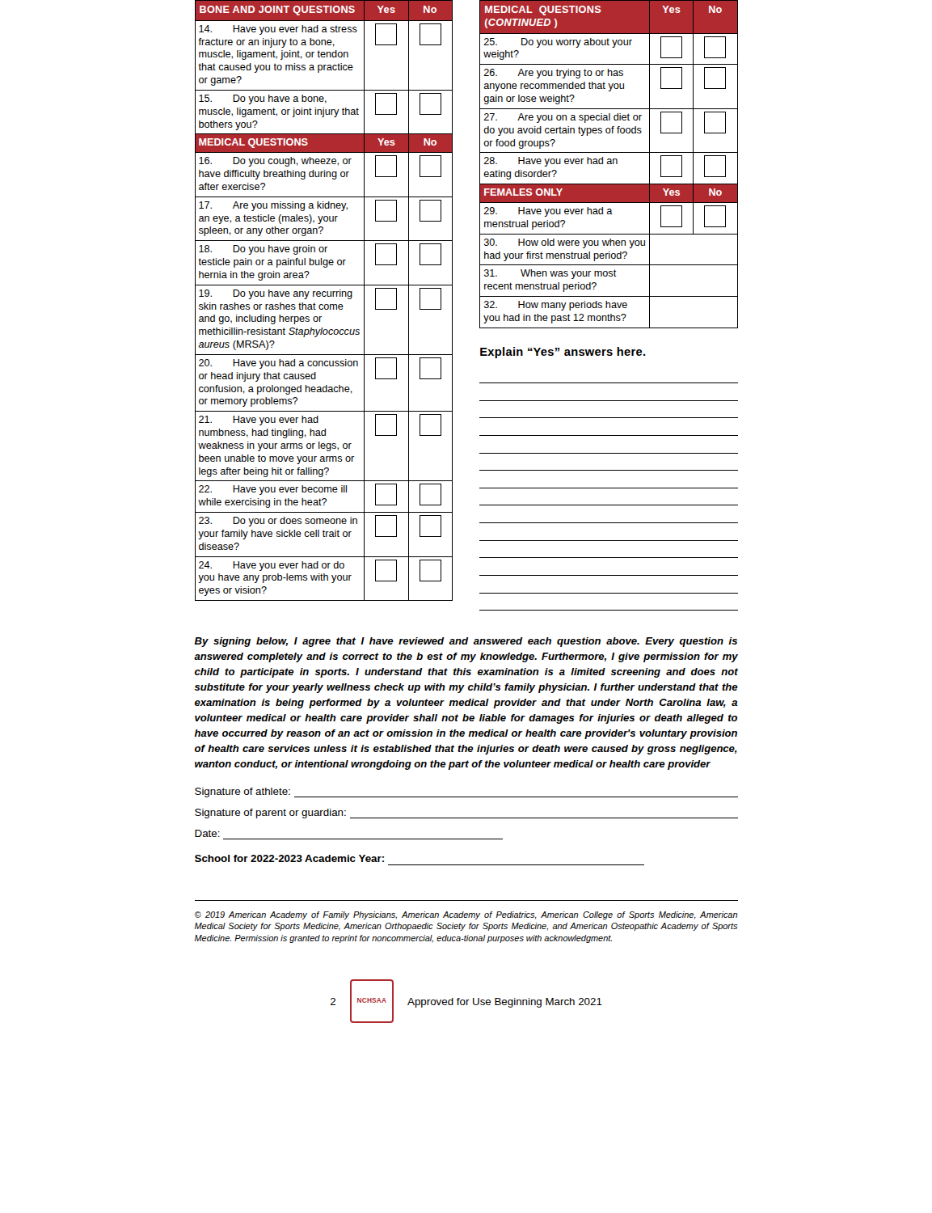| BONE AND JOINT QUESTIONS | Yes | No |
| --- | --- | --- |
| 14. Have you ever had a stress fracture or an injury to a bone, muscle, ligament, joint, or tendon that caused you to miss a practice or game? | | |
| 15. Do you have a bone, muscle, ligament, or joint injury that bothers you? | | |
| MEDICAL QUESTIONS | Yes | No |
| 16. Do you cough, wheeze, or have difficulty breathing during or after exercise? | | |
| 17. Are you missing a kidney, an eye, a testicle (males), your spleen, or any other organ? | | |
| 18. Do you have groin or testicle pain or a painful bulge or hernia in the groin area? | | |
| 19. Do you have any recurring skin rashes or rashes that come and go, including herpes or methicillin-resistant Staphylococcus aureus (MRSA)? | | |
| 20. Have you had a concussion or head injury that caused confusion, a prolonged headache, or memory problems? | | |
| 21. Have you ever had numbness, had tingling, had weakness in your arms or legs, or been unable to move your arms or legs after being hit or falling? | | |
| 22. Have you ever become ill while exercising in the heat? | | |
| 23. Do you or does someone in your family have sickle cell trait or disease? | | |
| 24. Have you ever had or do you have any prob-lems with your eyes or vision? | | |
| MEDICAL QUESTIONS ( CONTINUED ) | Yes | No |
| --- | --- | --- |
| 25. Do you worry about your weight? | | |
| 26. Are you trying to or has anyone recommended that you gain or lose weight? | | |
| 27. Are you on a special diet or do you avoid certain types of foods or food groups? | | |
| 28. Have you ever had an eating disorder? | | |
| FEMALES ONLY | Yes | No |
| 29. Have you ever had a menstrual period? | | |
| 30. How old were you when you had your first menstrual period? | |
| 31. When was your most recent menstrual period? | |
| 32. How many periods have you had in the past 12 months? | |
Explain “Yes” answers here.
By signing below, I agree that I have reviewed and answered each question above. Every question is answered completely and is correct to the b est of my knowledge. Furthermore, I give permission for my child to participate in sports. I understand that this examination is a limited screening and does not substitute for your yearly wellness check up with my child’s family physician. I further understand that the examination is being performed by a volunteer medical provider and that under North Carolina law, a volunteer medical or health care provider shall not be liable for damages for injuries or death alleged to have occurred by reason of an act or omission in the medical or health care provider's voluntary provision of health care services unless it is established that the injuries or death were caused by gross negligence, wanton conduct, or intentional wrongdoing on the part of the volunteer medical or health care provider
Signature of athlete:
Signature of parent or guardian:
Date:
School for 2022-2023 Academic Year:
© 2019 American Academy of Family Physicians, American Academy of Pediatrics, American College of Sports Medicine, American Medical Society for Sports Medicine, American Orthopaedic Society for Sports Medicine, and American Osteopathic Academy of Sports Medicine. Permission is granted to reprint for noncommercial, educa-tional purposes with acknowledgment.
2 NCHSAA Approved for Use Beginning March 2021